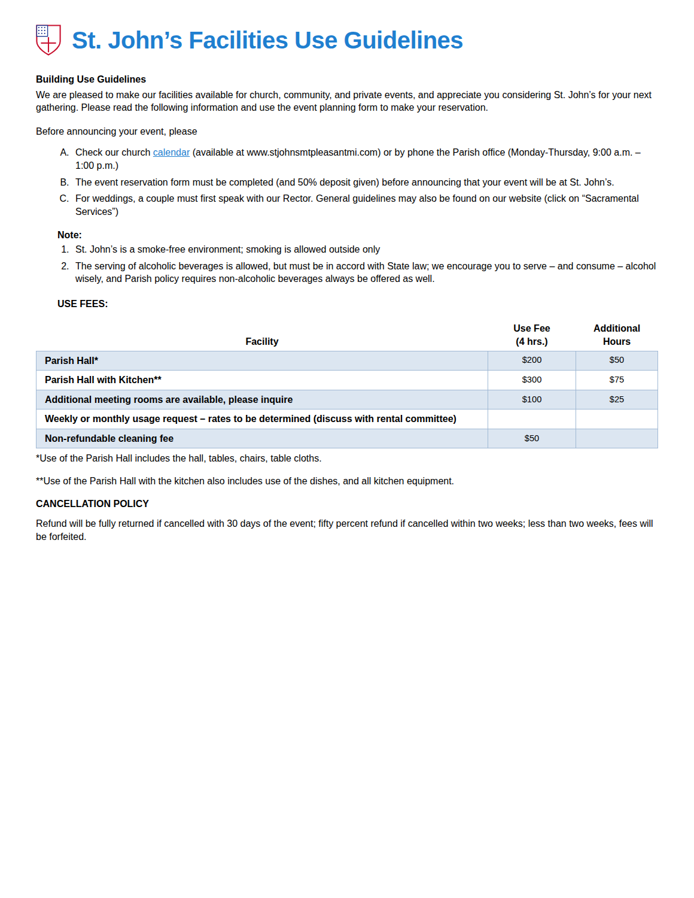St. John’s Facilities Use Guidelines
Building Use Guidelines
We are pleased to make our facilities available for church, community, and private events, and appreciate you considering St. John’s for your next gathering. Please read the following information and use the event planning form to make your reservation.
Before announcing your event, please
Check our church calendar (available at www.stjohnsmtpleasantmi.com) or by phone the Parish office (Monday-Thursday, 9:00 a.m. – 1:00 p.m.)
The event reservation form must be completed (and 50% deposit given) before announcing that your event will be at St. John’s.
For weddings, a couple must first speak with our Rector. General guidelines may also be found on our website (click on “Sacramental Services”)
Note:
St. John’s is a smoke-free environment; smoking is allowed outside only
The serving of alcoholic beverages is allowed, but must be in accord with State law; we encourage you to serve – and consume – alcohol wisely, and Parish policy requires non-alcoholic beverages always be offered as well.
USE FEES:
| Facility | Use Fee (4 hrs.) | Additional Hours |
| --- | --- | --- |
| Parish Hall* | $200 | $50 |
| Parish Hall with Kitchen** | $300 | $75 |
| Additional meeting rooms are available, please inquire | $100 | $25 |
| Weekly or monthly usage request – rates to be determined (discuss with rental committee) | | |
| Non-refundable cleaning fee | $50 | |
*Use of the Parish Hall includes the hall, tables, chairs, table cloths.
**Use of the Parish Hall with the kitchen also includes use of the dishes, and all kitchen equipment.
CANCELLATION POLICY
Refund will be fully returned if cancelled with 30 days of the event; fifty percent refund if cancelled within two weeks; less than two weeks, fees will be forfeited.